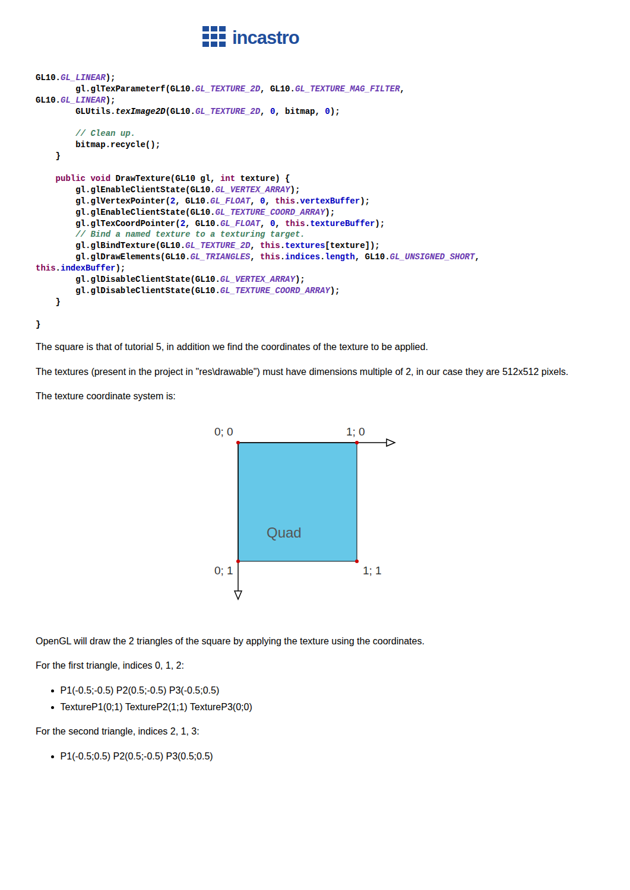GL10.GL_LINEAR);
        gl.glTexParameterf(GL10.GL_TEXTURE_2D, GL10.GL_TEXTURE_MAG_FILTER,
GL10.GL_LINEAR);
        GLUtils.texImage2D(GL10.GL_TEXTURE_2D, 0, bitmap, 0);

        // Clean up.
        bitmap.recycle();
    }

    public void DrawTexture(GL10 gl, int texture) {
        gl.glEnableClientState(GL10.GL_VERTEX_ARRAY);
        gl.glVertexPointer(2, GL10.GL_FLOAT, 0, this.vertexBuffer);
        gl.glEnableClientState(GL10.GL_TEXTURE_COORD_ARRAY);
        gl.glTexCoordPointer(2, GL10.GL_FLOAT, 0, this.textureBuffer);
        // Bind a named texture to a texturing target.
        gl.glBindTexture(GL10.GL_TEXTURE_2D, this.textures[texture]);
        gl.glDrawElements(GL10.GL_TRIANGLES, this.indices.length, GL10.GL_UNSIGNED_SHORT,
this.indexBuffer);
        gl.glDisableClientState(GL10.GL_VERTEX_ARRAY);
        gl.glDisableClientState(GL10.GL_TEXTURE_COORD_ARRAY);
    }

}
The square is that of tutorial 5, in addition we find the coordinates of the texture to be applied.
The textures (present in the project in "res\drawable") must have dimensions multiple of 2, in our case they are 512x512 pixels.
The texture coordinate system is:
OpenGL will draw the 2 triangles of the square by applying the texture using the coordinates.
For the first triangle, indices 0, 1, 2:
P1(-0.5;-0.5) P2(0.5;-0.5) P3(-0.5;0.5)
TextureP1(0;1) TextureP2(1;1) TextureP3(0;0)
For the second triangle, indices 2, 1, 3:
P1(-0.5;0.5) P2(0.5;-0.5) P3(0.5;0.5)